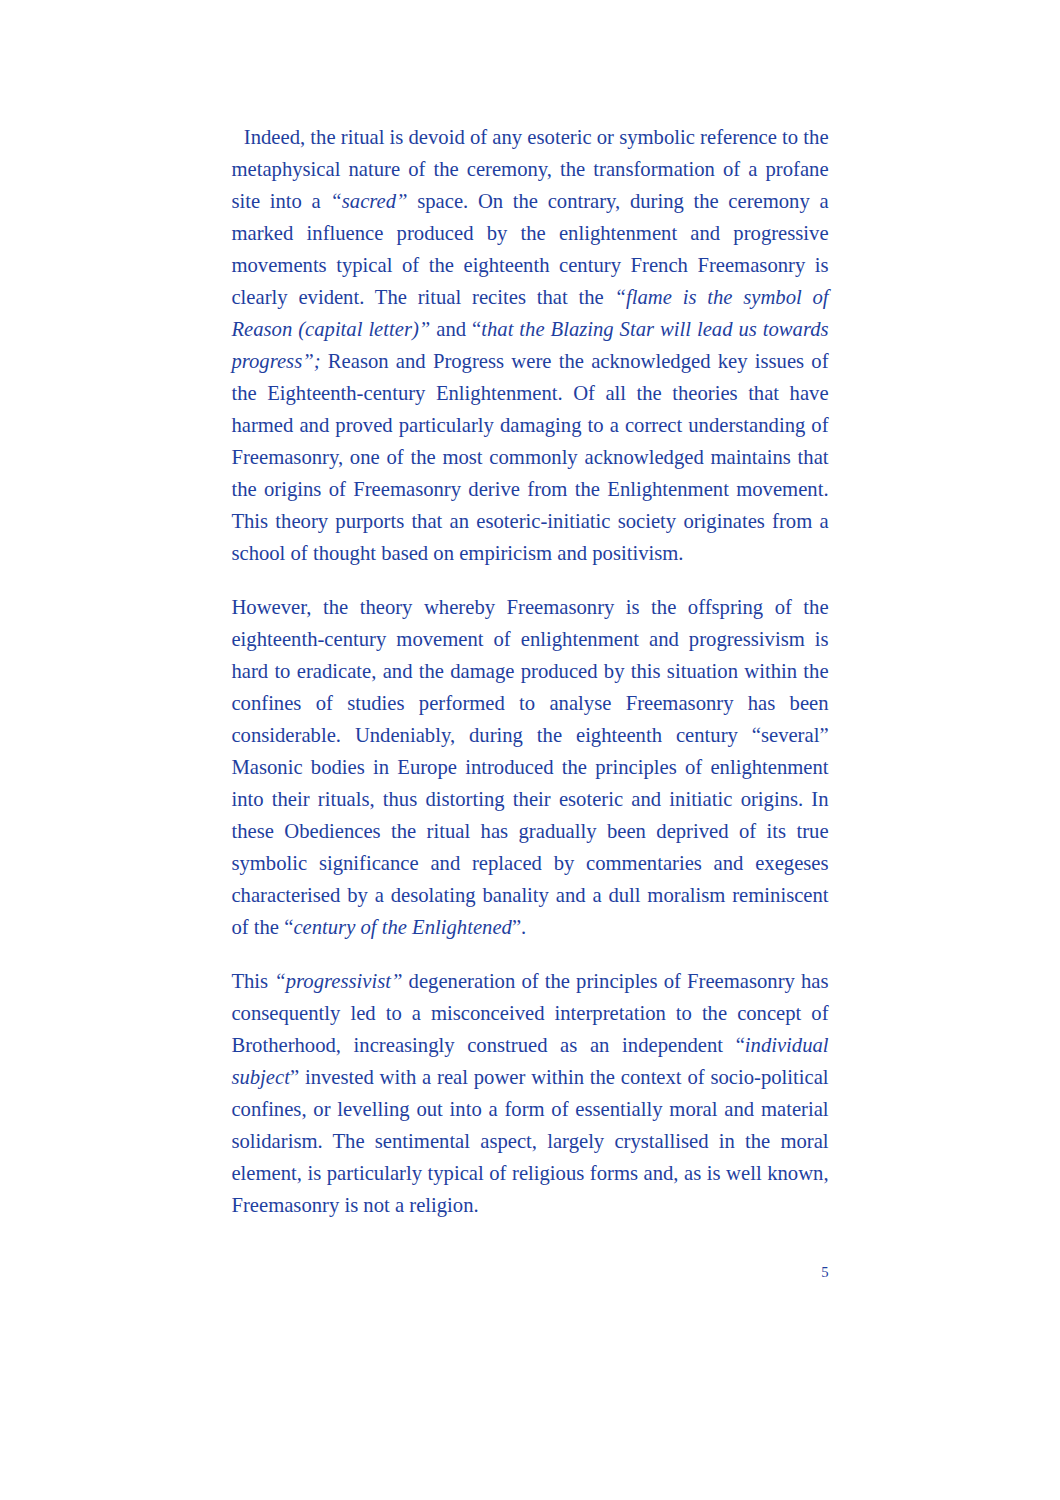Indeed, the ritual is devoid of any esoteric or symbolic reference to the metaphysical nature of the ceremony, the transformation of a profane site into a “sacred” space. On the contrary, during the ceremony a marked influence produced by the enlightenment and progressive movements typical of the eighteenth century French Freemasonry is clearly evident. The ritual recites that the “flame is the symbol of Reason (capital letter)” and “that the Blazing Star will lead us towards progress”; Reason and Progress were the acknowledged key issues of the Eighteenth-century Enlightenment. Of all the theories that have harmed and proved particularly damaging to a correct understanding of Freemasonry, one of the most commonly acknowledged maintains that the origins of Freemasonry derive from the Enlightenment movement. This theory purports that an esoteric-initiatic society originates from a school of thought based on empiricism and positivism.
However, the theory whereby Freemasonry is the offspring of the eighteenth-century movement of enlightenment and progressivism is hard to eradicate, and the damage produced by this situation within the confines of studies performed to analyse Freemasonry has been considerable. Undeniably, during the eighteenth century “several” Masonic bodies in Europe introduced the principles of enlightenment into their rituals, thus distorting their esoteric and initiatic origins. In these Obediences the ritual has gradually been deprived of its true symbolic significance and replaced by commentaries and exegeses characterised by a desolating banality and a dull moralism reminiscent of the “century of the Enlightened”.
This “progressivist” degeneration of the principles of Freemasonry has consequently led to a misconceived interpretation to the concept of Brotherhood, increasingly construed as an independent “individual subject” invested with a real power within the context of socio-political confines, or levelling out into a form of essentially moral and material solidarism. The sentimental aspect, largely crystallised in the moral element, is particularly typical of religious forms and, as is well known, Freemasonry is not a religion.
5